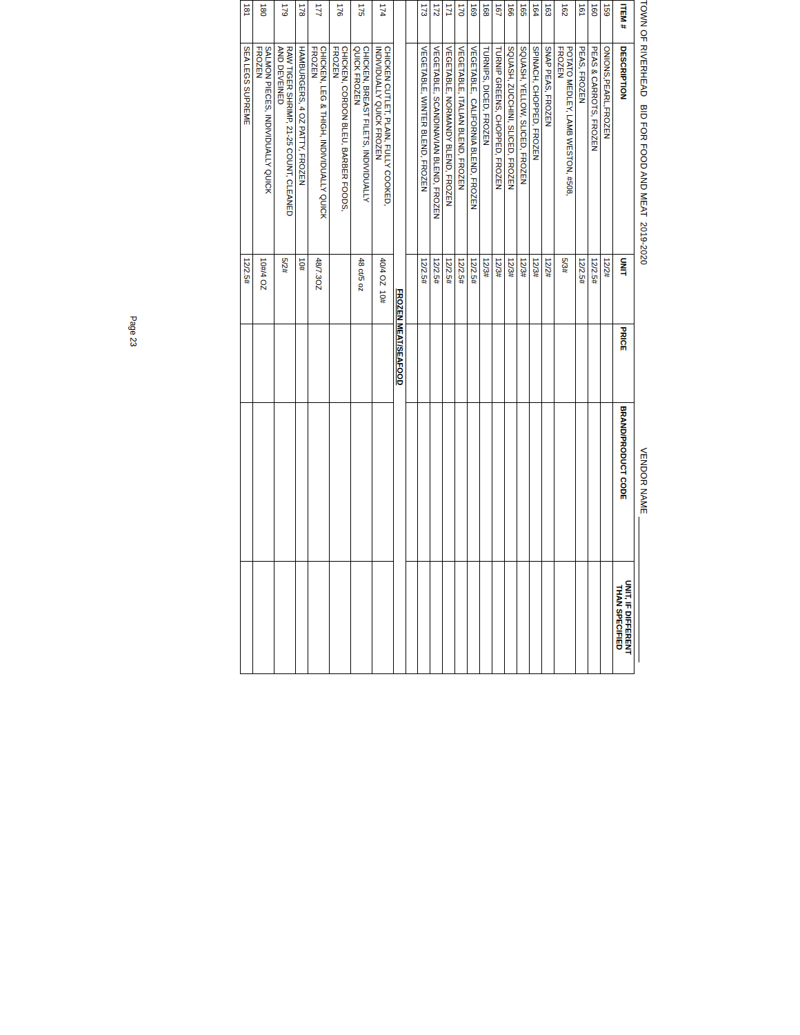TOWN OF RIVERHEAD BID FOR FOOD AND MEAT 2019-2020
VENDOR NAME
| ITEM # | DESCRIPTION | UNIT | PRICE | BRAND/PRODUCT CODE | UNIT, IF DIFFERENT THAN SPECIFIED |
| --- | --- | --- | --- | --- | --- |
| 159 | ONIONS,PEARL,FROZEN | 12/2# | | | |
| 160 | PEAS & CARROTS, FROZEN | 12/2.5# | | | |
| 161 | PEAS, FROZEN | 12/2.5# | | | |
| 162 | POTATO MEDLEY, LAMB WESTON, #508, FROZEN | 5/3# | | | |
| 163 | SNAP PEAS, FROZEN | 12/2# | | | |
| 164 | SPINACH, CHOPPED, FROZEN | 12/3# | | | |
| 165 | SQUASH, YELLOW, SLICED, FROZEN | 12/3# | | | |
| 166 | SQUASH, ZUCCHINI, SLICED, FROZEN | 12/3# | | | |
| 167 | TURNIP GREENS, CHOPPED, FROZEN | 12/3# | | | |
| 168 | TURNIPS, DICED, FROZEN | 12/3# | | | |
| 169 | VEGETABLE, CALIFORNIA BLEND, FROZEN | 12/2.5# | | | |
| 170 | VEGETABLE, ITALIAN BLEND, FROZEN | 12/2.5# | | | |
| 171 | VEGETABLE, NORMANDY BLEND, FROZEN | 12/2.5# | | | |
| 172 | VEGETABLE, SCANDINAVIAN BLEND, FROZEN | 12/2.5# | | | |
| 173 | VEGETABLE, WINTER BLEND, FROZEN | 12/2.5# | | | |
| FROZEN MEAT/SEAFOOD |
| 174 | CHICKEN CUTLET, PLAIN, FULLY COOKED, INDIVIDUALLY QUICK FROZEN | 40/4 OZ 10# | | | |
| 175 | CHICKEN, BREAST FILETS, INDIVIDUALLY QUICK FROZEN | 48 ct/5 oz | | | |
| 176 | CHICKEN, CORDON BLEU, BARBER FOODS, FROZEN | | | | |
| 177 | CHICKEN, LEG & THIGH, INDIVIDUALLY QUICK FROZEN | 48/7.3OZ | | | |
| 178 | HAMBURGERS, 4 OZ PATTY, FROZEN | 10# | | | |
| 179 | RAW TIGER SHRIMP, 21-25 COUNT, CLEANED AND DEVEINED | 5/2# | | | |
| 180 | SALMON PIECES, INDIVIDUALLY QUICK FROZEN | 10#/4 OZ | | | |
| 181 | SEA LEGS SUPREME | 12/2.5# | | | |
Page 23